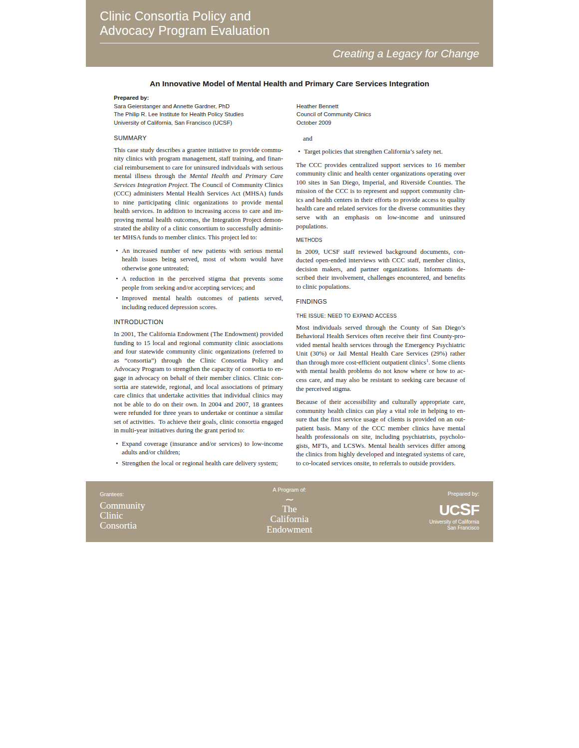Clinic Consortia Policy and
Advocacy Program Evaluation
Creating a Legacy for Change
An Innovative Model of Mental Health and Primary Care Services Integration
Prepared by:
| Sara Geierstanger and Annette Gardner, PhD | Heather Bennett |
| The Philip R. Lee Institute for Health Policy Studies | Council of Community Clinics |
| University of California, San Francisco (UCSF) | October 2009 |
SUMMARY
This case study describes a grantee initiative to provide community clinics with program management, staff training, and financial reimbursement to care for uninsured individuals with serious mental illness through the Mental Health and Primary Care Services Integration Project. The Council of Community Clinics (CCC) administers Mental Health Services Act (MHSA) funds to nine participating clinic organizations to provide mental health services. In addition to increasing access to care and improving mental health outcomes, the Integration Project demonstrated the ability of a clinic consortium to successfully administer MHSA funds to member clinics. This project led to:
An increased number of new patients with serious mental health issues being served, most of whom would have otherwise gone untreated;
A reduction in the perceived stigma that prevents some people from seeking and/or accepting services; and
Improved mental health outcomes of patients served, including reduced depression scores.
INTRODUCTION
In 2001, The California Endowment (The Endowment) provided funding to 15 local and regional community clinic associations and four statewide community clinic organizations (referred to as “consortia”) through the Clinic Consortia Policy and Advocacy Program to strengthen the capacity of consortia to engage in advocacy on behalf of their member clinics. Clinic consortia are statewide, regional, and local associations of primary care clinics that undertake activities that individual clinics may not be able to do on their own. In 2004 and 2007, 18 grantees were refunded for three years to undertake or continue a similar set of activities. To achieve their goals, clinic consortia engaged in multi-year initiatives during the grant period to:
Expand coverage (insurance and/or services) to low-income adults and/or children;
Strengthen the local or regional health care delivery system;
and
Target policies that strengthen California’s safety net.
The CCC provides centralized support services to 16 member community clinic and health center organizations operating over 100 sites in San Diego, Imperial, and Riverside Counties. The mission of the CCC is to represent and support community clinics and health centers in their efforts to provide access to quality health care and related services for the diverse communities they serve with an emphasis on low-income and uninsured populations.
METHODS
In 2009, UCSF staff reviewed background documents, conducted open-ended interviews with CCC staff, member clinics, decision makers, and partner organizations. Informants described their involvement, challenges encountered, and benefits to clinic populations.
FINDINGS
THE ISSUE: NEED TO EXPAND ACCESS
Most individuals served through the County of San Diego’s Behavioral Health Services often receive their first County-provided mental health services through the Emergency Psychiatric Unit (30%) or Jail Mental Health Care Services (29%) rather than through more cost-efficient outpatient clinics1. Some clients with mental health problems do not know where or how to access care, and may also be resistant to seeking care because of the perceived stigma.
Because of their accessibility and culturally appropriate care, community health clinics can play a vital role in helping to ensure that the first service usage of clients is provided on an outpatient basis. Many of the CCC member clinics have mental health professionals on site, including psychiatrists, psychologists, MFTs, and LCSWs. Mental health services differ among the clinics from highly developed and integrated systems of care, to co-located services onsite, to referrals to outside providers.
Grantees:
Community
Clinic
Consortia
A Program of:
∼The
California
Endowment
Prepared by:
UCSF
University of California
San Francisco